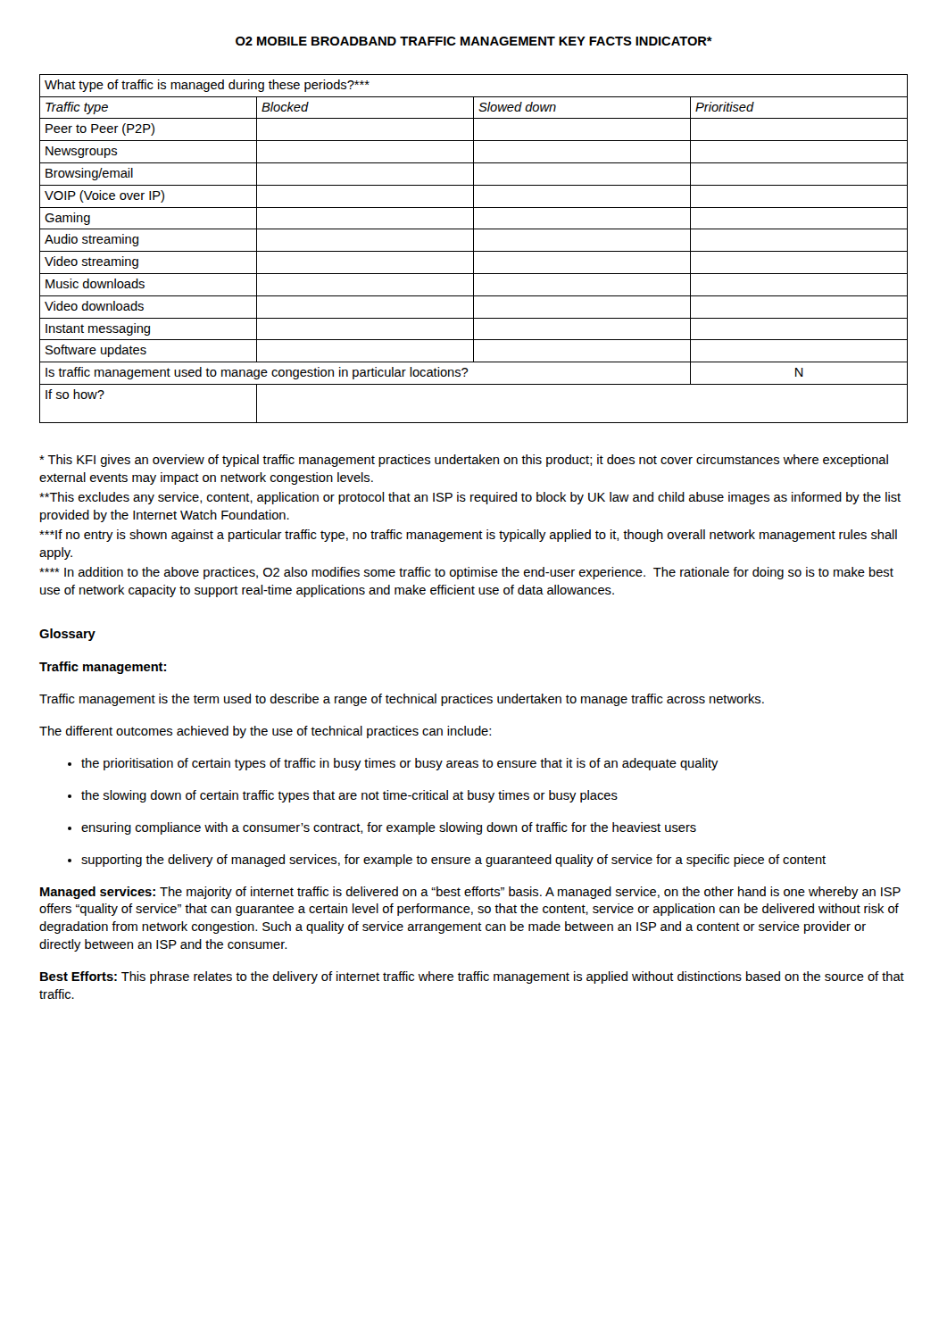O2 MOBILE BROADBAND TRAFFIC MANAGEMENT KEY FACTS INDICATOR*
| What type of traffic is managed during these periods?*** |
| Traffic type | Blocked | Slowed down | Prioritised |
| Peer to Peer (P2P) | | | |
| Newsgroups | | | |
| Browsing/email | | | |
| VOIP (Voice over IP) | | | |
| Gaming | | | |
| Audio streaming | | | |
| Video streaming | | | |
| Music downloads | | | |
| Video downloads | | | |
| Instant messaging | | | |
| Software updates | | | |
| Is traffic management used to manage congestion in particular locations? | N |
| If so how? | |
* This KFI gives an overview of typical traffic management practices undertaken on this product; it does not cover circumstances where exceptional external events may impact on network congestion levels.
**This excludes any service, content, application or protocol that an ISP is required to block by UK law and child abuse images as informed by the list provided by the Internet Watch Foundation.
***If no entry is shown against a particular traffic type, no traffic management is typically applied to it, though overall network management rules shall apply.
**** In addition to the above practices, O2 also modifies some traffic to optimise the end-user experience. The rationale for doing so is to make best use of network capacity to support real-time applications and make efficient use of data allowances.
Glossary
Traffic management:
Traffic management is the term used to describe a range of technical practices undertaken to manage traffic across networks.
The different outcomes achieved by the use of technical practices can include:
the prioritisation of certain types of traffic in busy times or busy areas to ensure that it is of an adequate quality
the slowing down of certain traffic types that are not time-critical at busy times or busy places
ensuring compliance with a consumer’s contract, for example slowing down of traffic for the heaviest users
supporting the delivery of managed services, for example to ensure a guaranteed quality of service for a specific piece of content
Managed services: The majority of internet traffic is delivered on a “best efforts” basis. A managed service, on the other hand is one whereby an ISP offers “quality of service” that can guarantee a certain level of performance, so that the content, service or application can be delivered without risk of degradation from network congestion. Such a quality of service arrangement can be made between an ISP and a content or service provider or directly between an ISP and the consumer.
Best Efforts: This phrase relates to the delivery of internet traffic where traffic management is applied without distinctions based on the source of that traffic.